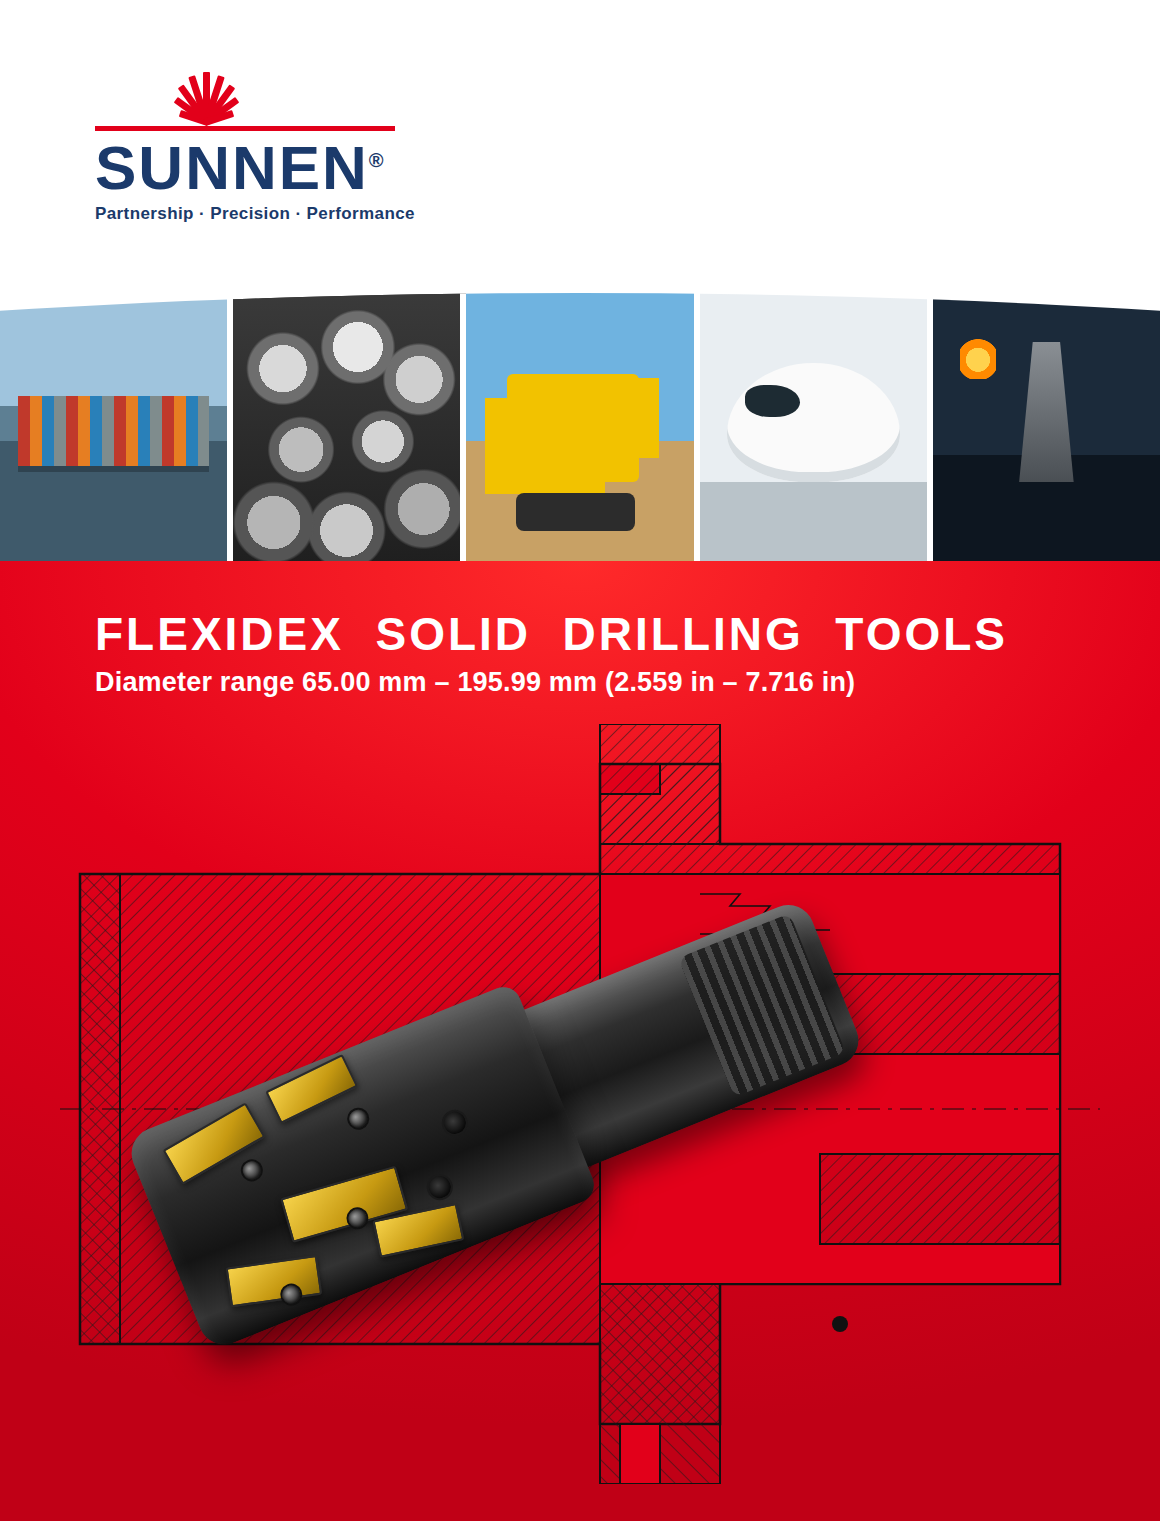SUNNEN®
Partnership · Precision · Performance
FLEXIDEX SOLID DRILLING TOOLS
Diameter range 65.00 mm – 195.99 mm (2.559 in – 7.716 in)